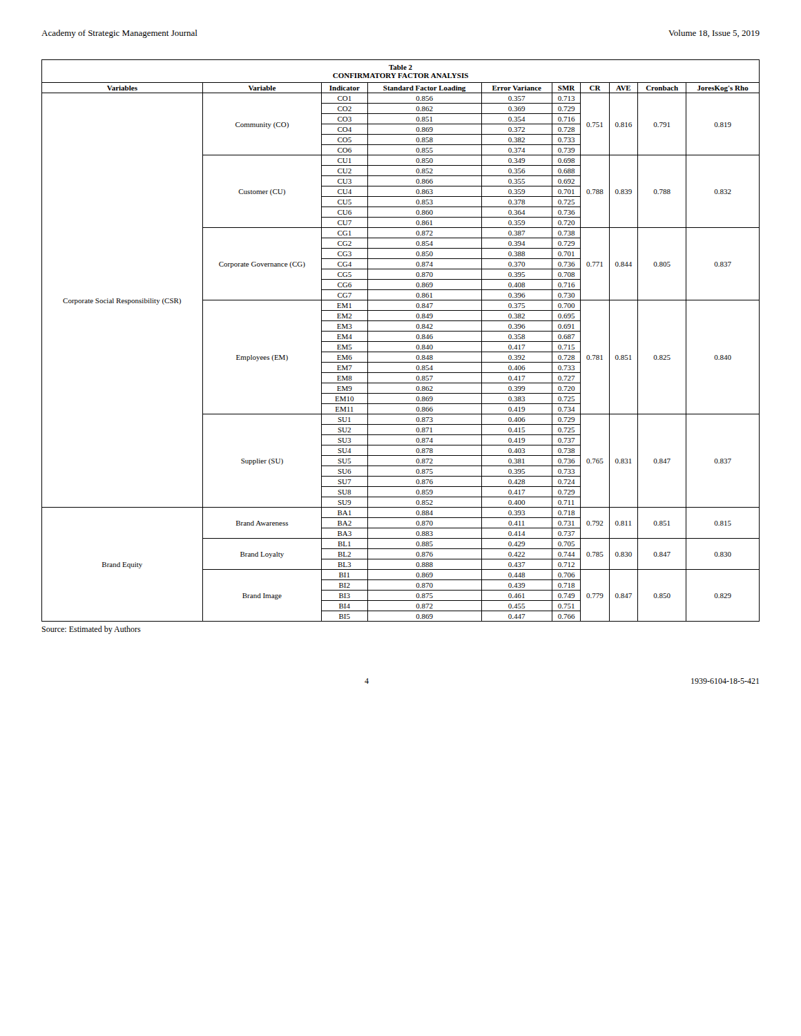Academy of Strategic Management Journal Volume 18, Issue 5, 2019
Table 2 CONFIRMATORY FACTOR ANALYSIS
| Variables | Variable | Indicator | Standard Factor Loading | Error Variance | SMR | CR | AVE | Cronbach | JoresKog's Rho |
| --- | --- | --- | --- | --- | --- | --- | --- | --- | --- |
| Corporate Social Responsibility (CSR) | Community (CO) | CO1 | 0.856 | 0.357 | 0.713 | 0.751 | 0.816 | 0.791 | 0.819 |
| CO2 | 0.862 | 0.369 | 0.729 |
| CO3 | 0.851 | 0.354 | 0.716 |
| CO4 | 0.869 | 0.372 | 0.728 |
| CO5 | 0.858 | 0.382 | 0.733 |
| CO6 | 0.855 | 0.374 | 0.739 |
| Customer (CU) | CU1 | 0.850 | 0.349 | 0.698 | 0.788 | 0.839 | 0.788 | 0.832 |
| CU2 | 0.852 | 0.356 | 0.688 |
| CU3 | 0.866 | 0.355 | 0.692 |
| CU4 | 0.863 | 0.359 | 0.701 |
| CU5 | 0.853 | 0.378 | 0.725 |
| CU6 | 0.860 | 0.364 | 0.736 |
| CU7 | 0.861 | 0.359 | 0.720 |
| Corporate Governance (CG) | CG1 | 0.872 | 0.387 | 0.738 | 0.771 | 0.844 | 0.805 | 0.837 |
| CG2 | 0.854 | 0.394 | 0.729 |
| CG3 | 0.850 | 0.388 | 0.701 |
| CG4 | 0.874 | 0.370 | 0.736 |
| CG5 | 0.870 | 0.395 | 0.708 |
| CG6 | 0.869 | 0.408 | 0.716 |
| CG7 | 0.861 | 0.396 | 0.730 |
| Employees (EM) | EM1 | 0.847 | 0.375 | 0.700 | 0.781 | 0.851 | 0.825 | 0.840 |
| EM2 | 0.849 | 0.382 | 0.695 |
| EM3 | 0.842 | 0.396 | 0.691 |
| EM4 | 0.846 | 0.358 | 0.687 |
| EM5 | 0.840 | 0.417 | 0.715 |
| EM6 | 0.848 | 0.392 | 0.728 |
| EM7 | 0.854 | 0.406 | 0.733 |
| EM8 | 0.857 | 0.417 | 0.727 |
| EM9 | 0.862 | 0.399 | 0.720 |
| EM10 | 0.869 | 0.383 | 0.725 |
| EM11 | 0.866 | 0.419 | 0.734 |
| Supplier (SU) | SU1 | 0.873 | 0.406 | 0.729 | 0.765 | 0.831 | 0.847 | 0.837 |
| SU2 | 0.871 | 0.415 | 0.725 |
| SU3 | 0.874 | 0.419 | 0.737 |
| SU4 | 0.878 | 0.403 | 0.738 |
| SU5 | 0.872 | 0.381 | 0.736 |
| SU6 | 0.875 | 0.395 | 0.733 |
| SU7 | 0.876 | 0.428 | 0.724 |
| SU8 | 0.859 | 0.417 | 0.729 |
| SU9 | 0.852 | 0.400 | 0.711 |
| Brand Equity | Brand Awareness | BA1 | 0.884 | 0.393 | 0.718 | 0.792 | 0.811 | 0.851 | 0.815 |
| BA2 | 0.870 | 0.411 | 0.731 |
| BA3 | 0.883 | 0.414 | 0.737 |
| Brand Loyalty | BL1 | 0.885 | 0.429 | 0.705 | 0.785 | 0.830 | 0.847 | 0.830 |
| BL2 | 0.876 | 0.422 | 0.744 |
| BL3 | 0.888 | 0.437 | 0.712 |
| Brand Image | BI1 | 0.869 | 0.448 | 0.706 | 0.779 | 0.847 | 0.850 | 0.829 |
| BI2 | 0.870 | 0.439 | 0.718 |
| BI3 | 0.875 | 0.461 | 0.749 |
| BI4 | 0.872 | 0.455 | 0.751 |
| BI5 | 0.869 | 0.447 | 0.766 |
Source: Estimated by Authors
4 1939-6104-18-5-421